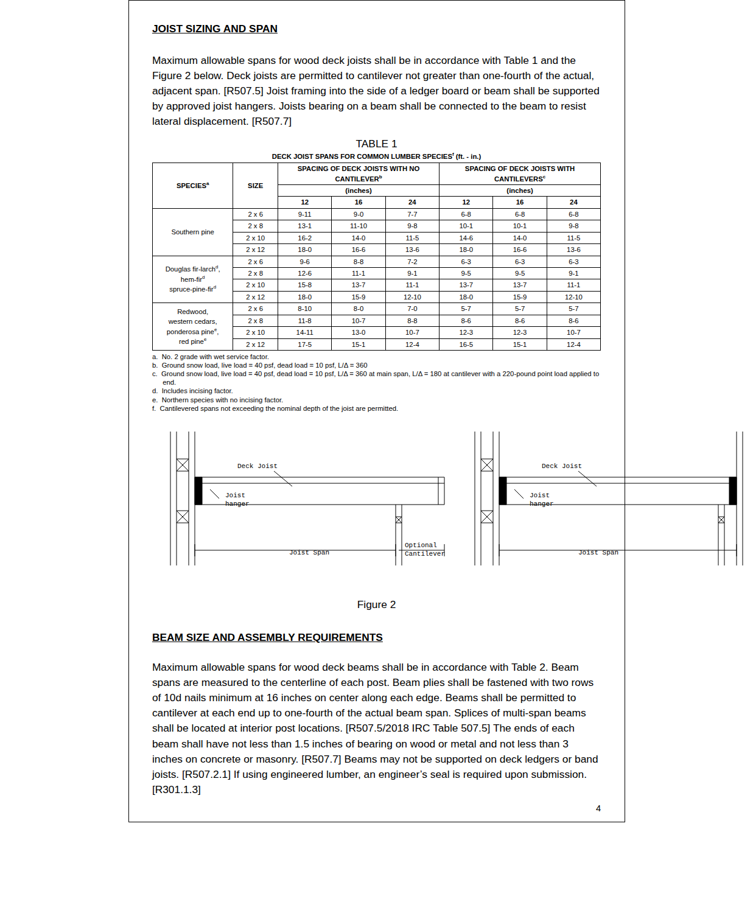JOIST SIZING AND SPAN
Maximum allowable spans for wood deck joists shall be in accordance with Table 1 and the Figure 2 below. Deck joists are permitted to cantilever not greater than one-fourth of the actual, adjacent span. [R507.5] Joist framing into the side of a ledger board or beam shall be supported by approved joist hangers. Joists bearing on a beam shall be connected to the beam to resist lateral displacement. [R507.7]
TABLE 1
DECK JOIST SPANS FOR COMMON LUMBER SPECIESf (ft. - in.)
| SPECIES a | SIZE | SPACING OF DECK JOISTS WITH NO CANTILEVER b | SPACING OF DECK JOISTS WITH CANTILEVERS c |
| --- | --- | --- | --- |
| (inches) | (inches) |
| 12 | 16 | 24 | 12 | 16 | 24 |
| Southern pine | 2 x 6 | 9-11 | 9-0 | 7-7 | 6-8 | 6-8 | 6-8 |
| 2 x 8 | 13-1 | 11-10 | 9-8 | 10-1 | 10-1 | 9-8 |
| 2 x 10 | 16-2 | 14-0 | 11-5 | 14-6 | 14-0 | 11-5 |
| 2 x 12 | 18-0 | 16-6 | 13-6 | 18-0 | 16-6 | 13-6 |
| Douglas fir-larch d , hem-fir d spruce-pine-fir d | 2 x 6 | 9-6 | 8-8 | 7-2 | 6-3 | 6-3 | 6-3 |
| 2 x 8 | 12-6 | 11-1 | 9-1 | 9-5 | 9-5 | 9-1 |
| 2 x 10 | 15-8 | 13-7 | 11-1 | 13-7 | 13-7 | 11-1 |
| 2 x 12 | 18-0 | 15-9 | 12-10 | 18-0 | 15-9 | 12-10 |
| Redwood, western cedars, ponderosa pine e , red pine e | 2 x 6 | 8-10 | 8-0 | 7-0 | 5-7 | 5-7 | 5-7 |
| 2 x 8 | 11-8 | 10-7 | 8-8 | 8-6 | 8-6 | 8-6 |
| 2 x 10 | 14-11 | 13-0 | 10-7 | 12-3 | 12-3 | 10-7 |
| 2 x 12 | 17-5 | 15-1 | 12-4 | 16-5 | 15-1 | 12-4 |
a. No. 2 grade with wet service factor.
b. Ground snow load, live load = 40 psf, dead load = 10 psf, L/Δ = 360
c. Ground snow load, live load = 40 psf, dead load = 10 psf, L/Δ = 360 at main span, L/Δ = 180 at cantilever with a 220-pound point load applied to end.
d. Includes incising factor.
e. Northern species with no incising factor.
f. Cantilevered spans not exceeding the nominal depth of the joist are permitted.
Deck Joist Joist hanger Joist Span Optional Cantilever Deck Joist Joist hanger Joist Span
Figure 2
BEAM SIZE AND ASSEMBLY REQUIREMENTS
Maximum allowable spans for wood deck beams shall be in accordance with Table 2. Beam spans are measured to the centerline of each post. Beam plies shall be fastened with two rows of 10d nails minimum at 16 inches on center along each edge. Beams shall be permitted to cantilever at each end up to one-fourth of the actual beam span. Splices of multi-span beams shall be located at interior post locations. [R507.5/2018 IRC Table 507.5] The ends of each beam shall have not less than 1.5 inches of bearing on wood or metal and not less than 3 inches on concrete or masonry. [R507.7] Beams may not be supported on deck ledgers or band joists. [R507.2.1] If using engineered lumber, an engineer’s seal is required upon submission. [R301.1.3]
4